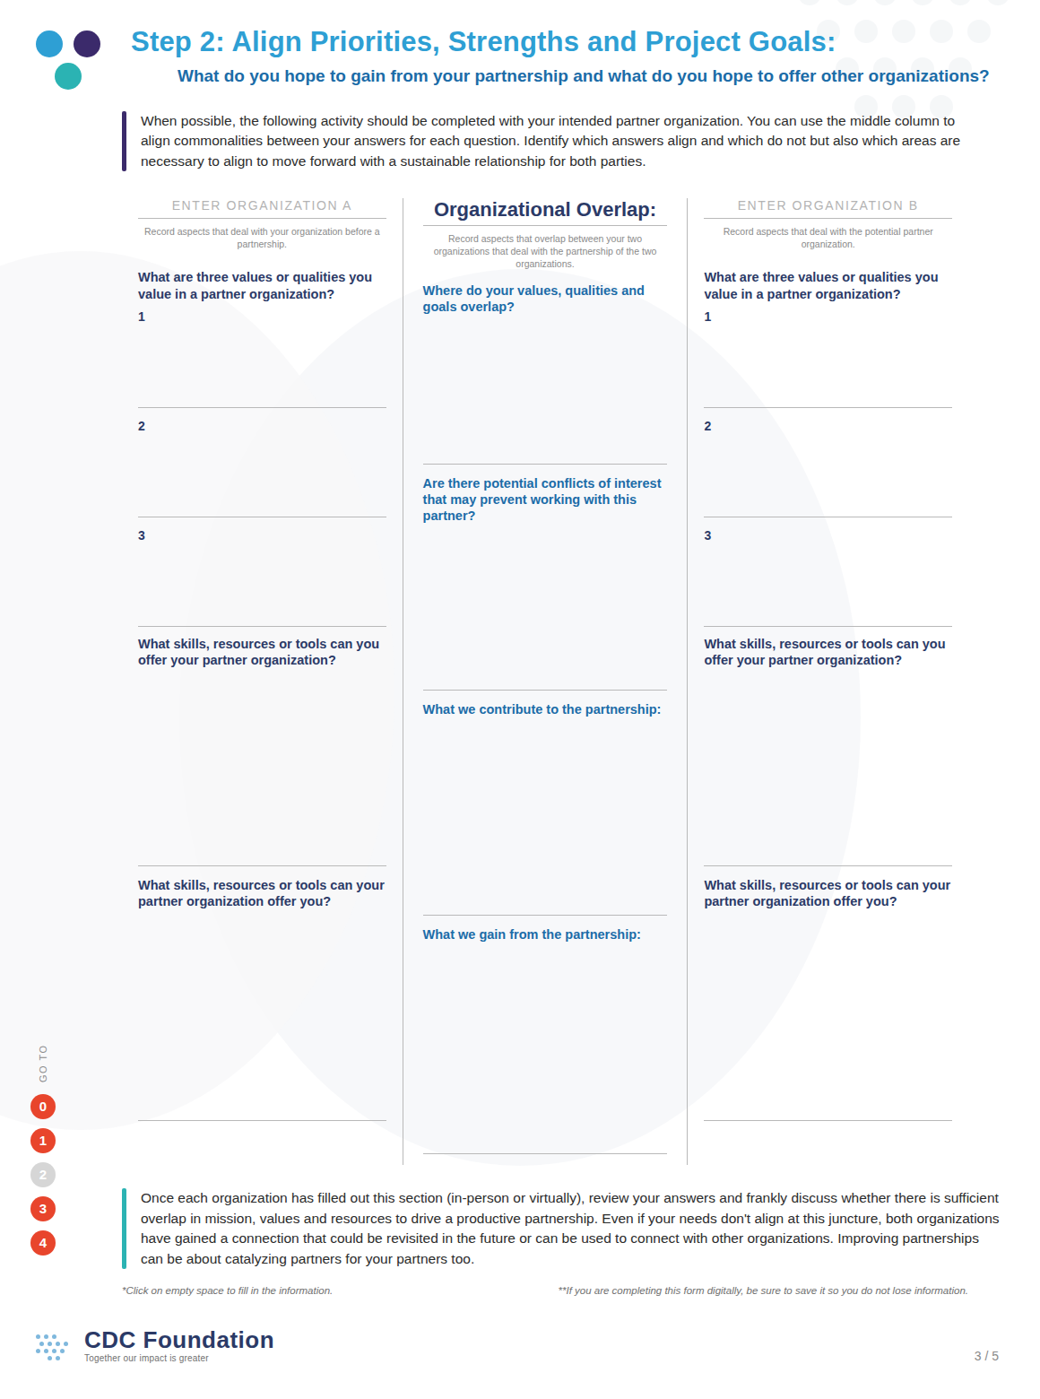GO TO
0 1 2 3 4
Step 2: Align Priorities, Strengths and Project Goals:
What do you hope to gain from your partnership and what do you hope to offer other organizations?
When possible, the following activity should be completed with your intended partner organization. You can use the middle column to align commonalities between your answers for each question. Identify which answers align and which do not but also which areas are necessary to align to move forward with a sustainable relationship for both parties.
Enter Organization A
Record aspects that deal with your organization before a partnership.
What are three values or qualities you value in a partner organization?
1
2
3
What skills, resources or tools can you offer your partner organization?
What skills, resources or tools can your partner organization offer you?
Organizational Overlap:
Record aspects that overlap between your two organizations that deal with the partnership of the two organizations.
Where do your values, qualities and goals overlap?
Are there potential conflicts of interest that may prevent working with this partner?
What we contribute to the partnership:
What we gain from the partnership:
Enter Organization B
Record aspects that deal with the potential partner organization.
What are three values or qualities you value in a partner organization?
1
2
3
What skills, resources or tools can you offer your partner organization?
What skills, resources or tools can your partner organization offer you?
Once each organization has filled out this section (in-person or virtually), review your answers and frankly discuss whether there is sufficient overlap in mission, values and resources to drive a productive partnership. Even if your needs don't align at this juncture, both organizations have gained a connection that could be revisited in the future or can be used to connect with other organizations. Improving partnerships can be about catalyzing partners for your partners too.
*Click on empty space to fill in the information. **If you are completing this form digitally, be sure to save it so you do not lose information.
CDC Foundation
Together our impact is greater
3 / 5